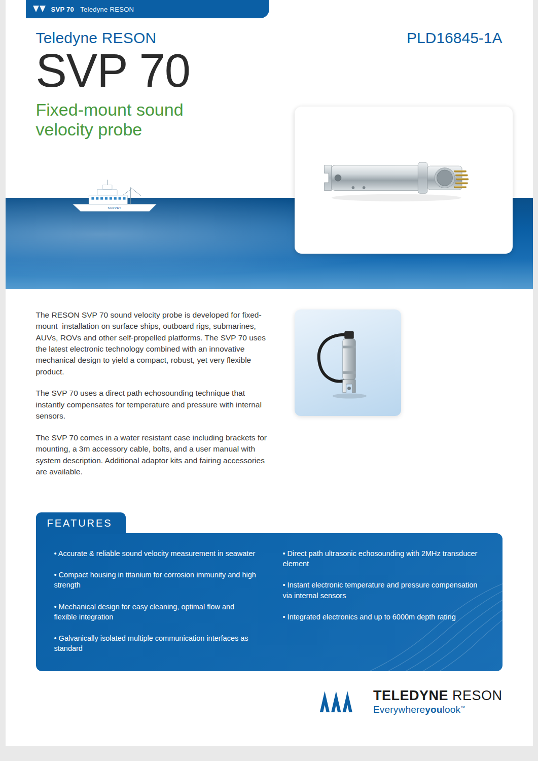SVP 70 Teledyne RESON
Teledyne RESON
PLD16845-1A
SVP 70
Fixed-mount sound
velocity probe
SURVEY
The RESON SVP 70 sound velocity probe is developed for fixed-mount installation on surface ships, outboard rigs, submarines, AUVs, ROVs and other self-propelled platforms. The SVP 70 uses the latest electronic technology combined with an innovative mechanical design to yield a compact, robust, yet very flexible product.
The SVP 70 uses a direct path echosounding technique that instantly compensates for temperature and pressure with internal sensors.
The SVP 70 comes in a water resistant case including brackets for mounting, a 3m accessory cable, bolts, and a user manual with system description. Additional adaptor kits and fairing accessories are available.
FEATURES
• Accurate & reliable sound velocity measurement in seawater
• Compact housing in titanium for corrosion immunity and high strength
• Mechanical design for easy cleaning, optimal flow and flexible integration
• Galvanically isolated multiple communication interfaces as standard
• Direct path ultrasonic echosounding with 2MHz transducer element
• Instant electronic temperature and pressure compensation via internal sensors
• Integrated electronics and up to 6000m depth rating
TELEDYNE RESON
Everywhereyoulook™